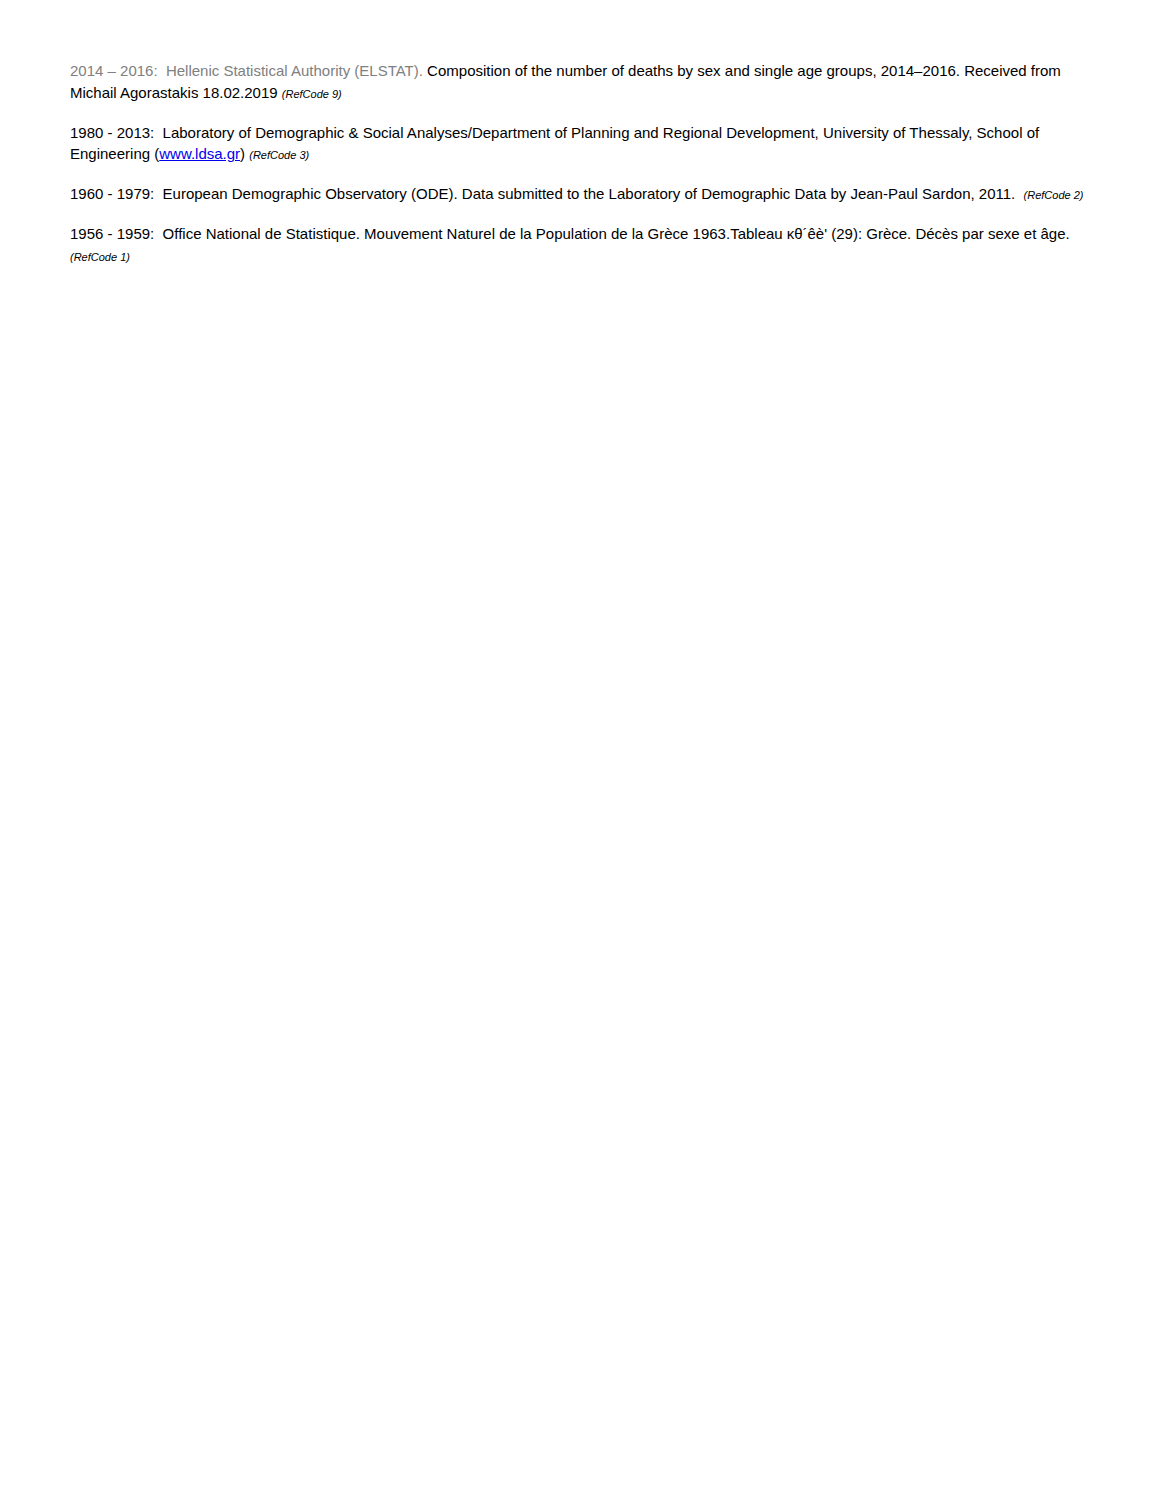2014 – 2016: Hellenic Statistical Authority (ELSTAT). Composition of the number of deaths by sex and single age groups, 2014–2016. Received from Michail Agorastakis 18.02.2019 (RefCode 9)
1980 - 2013: Laboratory of Demographic & Social Analyses/Department of Planning and Regional Development, University of Thessaly, School of Engineering (www.ldsa.gr) (RefCode 3)
1960 - 1979: European Demographic Observatory (ODE). Data submitted to the Laboratory of Demographic Data by Jean-Paul Sardon, 2011. (RefCode 2)
1956 - 1959: Office National de Statistique. Mouvement Naturel de la Population de la Grèce 1963.Tableau κθ´êè' (29): Grèce. Décès par sexe et âge. (RefCode 1)